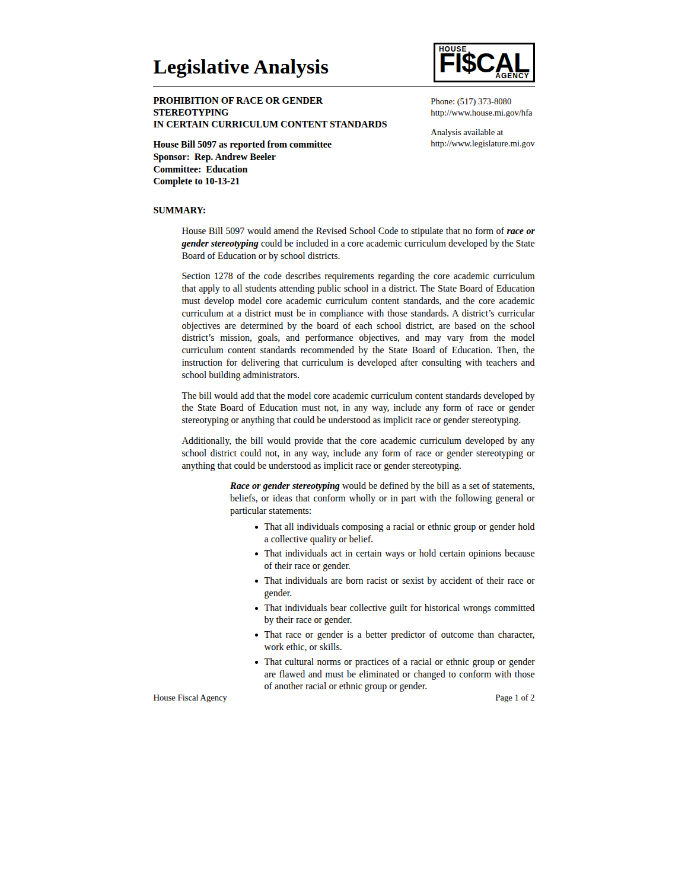Legislative Analysis
HOUSE
FI$CAL
AGENCY
PROHIBITION OF RACE OR GENDER STEREOTYPING
IN CERTAIN CURRICULUM CONTENT STANDARDS
House Bill 5097 as reported from committee
Sponsor: Rep. Andrew Beeler
Committee: Education
Complete to 10-13-21
Phone: (517) 373-8080
http://www.house.mi.gov/hfa
Analysis available at
http://www.legislature.mi.gov
SUMMARY:
House Bill 5097 would amend the Revised School Code to stipulate that no form of race or gender stereotyping could be included in a core academic curriculum developed by the State Board of Education or by school districts.
Section 1278 of the code describes requirements regarding the core academic curriculum that apply to all students attending public school in a district. The State Board of Education must develop model core academic curriculum content standards, and the core academic curriculum at a district must be in compliance with those standards. A district’s curricular objectives are determined by the board of each school district, are based on the school district’s mission, goals, and performance objectives, and may vary from the model curriculum content standards recommended by the State Board of Education. Then, the instruction for delivering that curriculum is developed after consulting with teachers and school building administrators.
The bill would add that the model core academic curriculum content standards developed by the State Board of Education must not, in any way, include any form of race or gender stereotyping or anything that could be understood as implicit race or gender stereotyping.
Additionally, the bill would provide that the core academic curriculum developed by any school district could not, in any way, include any form of race or gender stereotyping or anything that could be understood as implicit race or gender stereotyping.
Race or gender stereotyping would be defined by the bill as a set of statements, beliefs, or ideas that conform wholly or in part with the following general or particular statements:
That all individuals composing a racial or ethnic group or gender hold a collective quality or belief.
That individuals act in certain ways or hold certain opinions because of their race or gender.
That individuals are born racist or sexist by accident of their race or gender.
That individuals bear collective guilt for historical wrongs committed by their race or gender.
That race or gender is a better predictor of outcome than character, work ethic, or skills.
That cultural norms or practices of a racial or ethnic group or gender are flawed and must be eliminated or changed to conform with those of another racial or ethnic group or gender.
House Fiscal Agency Page 1 of 2